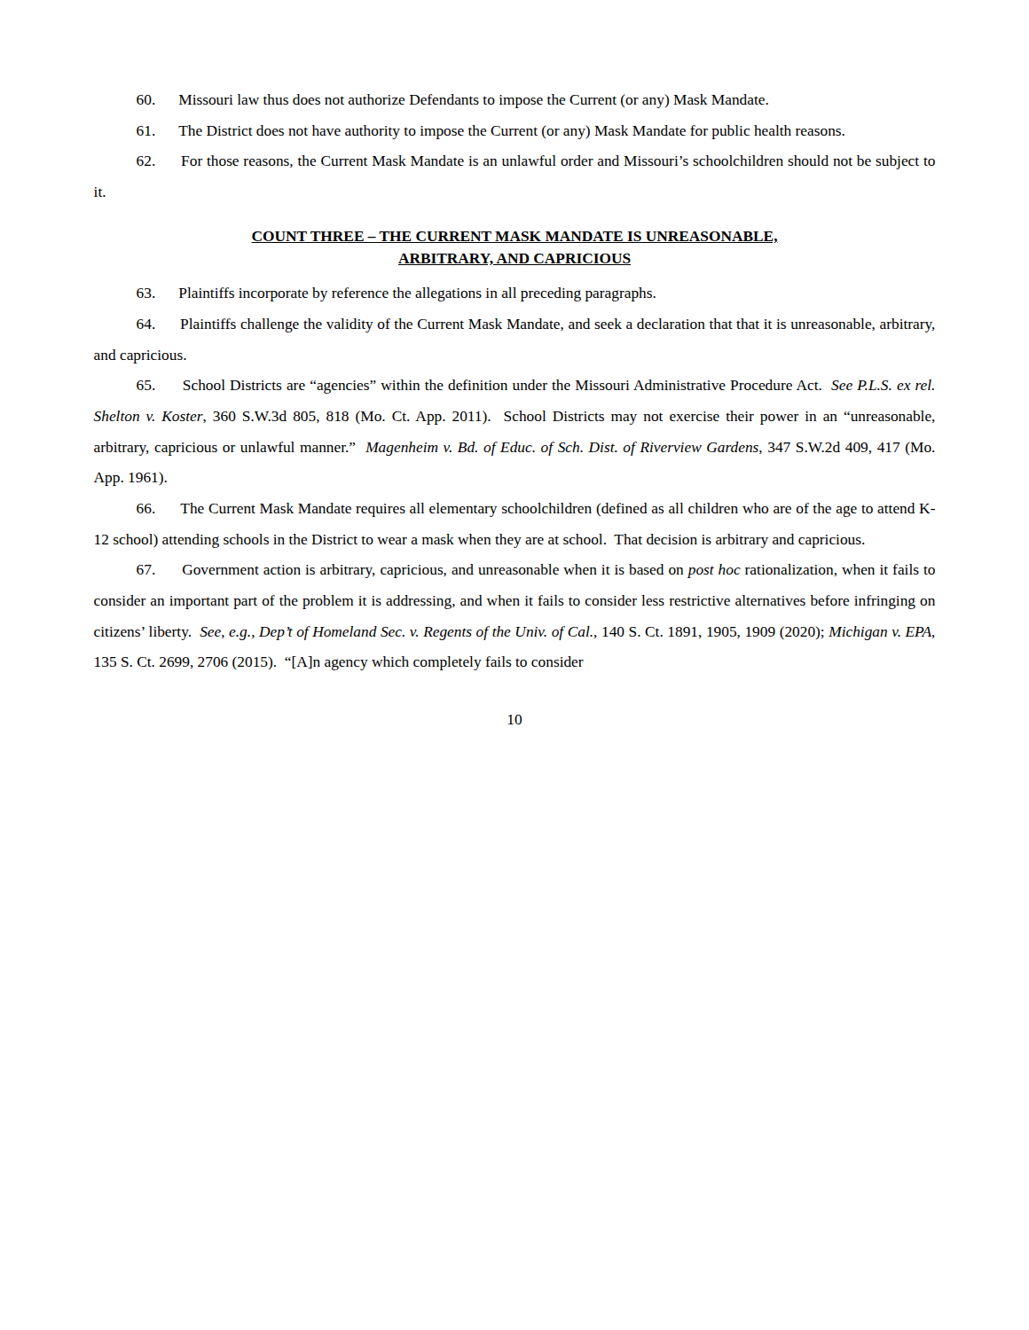60. Missouri law thus does not authorize Defendants to impose the Current (or any) Mask Mandate.
61. The District does not have authority to impose the Current (or any) Mask Mandate for public health reasons.
62. For those reasons, the Current Mask Mandate is an unlawful order and Missouri’s schoolchildren should not be subject to it.
COUNT THREE – THE CURRENT MASK MANDATE IS UNREASONABLE,
ARBITRARY, AND CAPRICIOUS
63. Plaintiffs incorporate by reference the allegations in all preceding paragraphs.
64. Plaintiffs challenge the validity of the Current Mask Mandate, and seek a declaration that that it is unreasonable, arbitrary, and capricious.
65. School Districts are “agencies” within the definition under the Missouri Administrative Procedure Act. See P.L.S. ex rel. Shelton v. Koster, 360 S.W.3d 805, 818 (Mo. Ct. App. 2011). School Districts may not exercise their power in an “unreasonable, arbitrary, capricious or unlawful manner.” Magenheim v. Bd. of Educ. of Sch. Dist. of Riverview Gardens, 347 S.W.2d 409, 417 (Mo. App. 1961).
66. The Current Mask Mandate requires all elementary schoolchildren (defined as all children who are of the age to attend K-12 school) attending schools in the District to wear a mask when they are at school. That decision is arbitrary and capricious.
67. Government action is arbitrary, capricious, and unreasonable when it is based on post hoc rationalization, when it fails to consider an important part of the problem it is addressing, and when it fails to consider less restrictive alternatives before infringing on citizens’ liberty. See, e.g., Dep’t of Homeland Sec. v. Regents of the Univ. of Cal., 140 S. Ct. 1891, 1905, 1909 (2020); Michigan v. EPA, 135 S. Ct. 2699, 2706 (2015). “[A]n agency which completely fails to consider
10